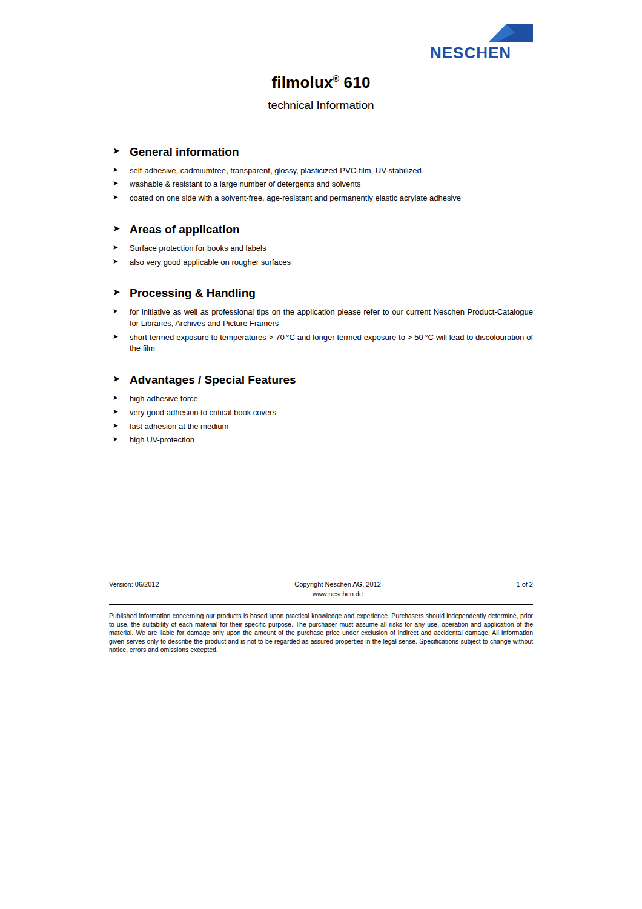NESCHEN
filmolux® 610
technical Information
General information
self-adhesive, cadmiumfree, transparent, glossy, plasticized-PVC-film, UV-stabilized
washable & resistant to a large number of detergents and solvents
coated on one side with a solvent-free, age-resistant and permanently elastic acrylate adhesive
Areas of application
Surface protection for books and labels
also very good applicable on rougher surfaces
Processing & Handling
for initiative as well as professional tips on the application please refer to our current Neschen Product-Catalogue for Libraries, Archives and Picture Framers
short termed exposure to temperatures > 70 °C and longer termed exposure to > 50 °C will lead to discolouration of the film
Advantages / Special Features
high adhesive force
very good adhesion to critical book covers
fast adhesion at the medium
high UV-protection
Version: 06/2012
Copyright Neschen AG, 2012
www.neschen.de
1 of 2
Published information concerning our products is based upon practical knowledge and experience. Purchasers should independently determine, prior to use, the suitability of each material for their specific purpose. The purchaser must assume all risks for any use, operation and application of the material. We are liable for damage only upon the amount of the purchase price under exclusion of indirect and accidental damage. All information given serves only to describe the product and is not to be regarded as assured properties in the legal sense. Specifications subject to change without notice, errors and omissions excepted.